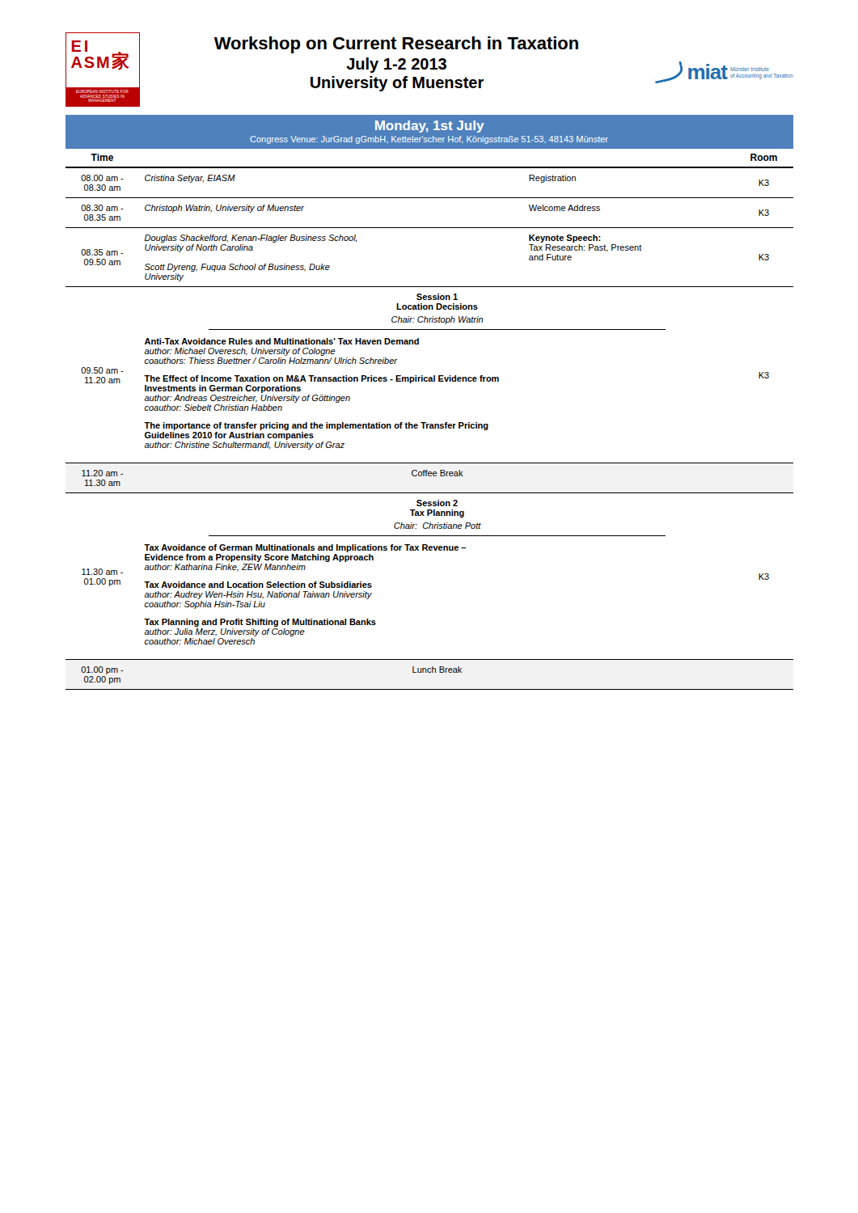EA IS M 家
EUROPEAN INSTITUTE FOR ADVANCED STUDIES IN MANAGEMENT
Workshop on Current Research in Taxation
July 1-2 2013
University of Muenster
miat
Münster Institute
of Accounting and Taxation
Monday, 1st July
Congress Venue: JurGrad gGmbH, Ketteler'scher Hof, Königsstraße 51-53, 48143 Münster
| Time | | | Room |
| --- | --- | --- | --- |
| 08.00 am - 08.30 am | Cristina Setyar, EIASM | Registration | K3 |
| 08.30 am - 08.35 am | Christoph Watrin, University of Muenster | Welcome Address | K3 |
| 08.35 am - 09.50 am | Douglas Shackelford, Kenan-Flagler Business School, University of North Carolina Scott Dyreng, Fuqua School of Business, Duke University | Keynote Speech: Tax Research: Past, Present and Future | K3 |
| 09.50 am - 11.20 am | Session 1 Location Decisions Chair: Christoph Watrin Anti-Tax Avoidance Rules and Multinationals' Tax Haven Demand author: Michael Overesch, University of Cologne coauthors: Thiess Buettner / Carolin Holzmann/ Ulrich Schreiber The Effect of Income Taxation on M&A Transaction Prices - Empirical Evidence from Investments in German Corporations author: Andreas Oestreicher, University of Göttingen coauthor: Siebelt Christian Habben The importance of transfer pricing and the implementation of the Transfer Pricing Guidelines 2010 for Austrian companies author: Christine Schultermandl, University of Graz | K3 |
| 11.20 am - 11.30 am | Coffee Break | |
| 11.30 am - 01.00 pm | Session 2 Tax Planning Chair: Christiane Pott Tax Avoidance of German Multinationals and Implications for Tax Revenue – Evidence from a Propensity Score Matching Approach author: Katharina Finke, ZEW Mannheim Tax Avoidance and Location Selection of Subsidiaries author: Audrey Wen-Hsin Hsu, National Taiwan University coauthor: Sophia Hsin-Tsai Liu Tax Planning and Profit Shifting of Multinational Banks author: Julia Merz, University of Cologne coauthor: Michael Overesch | K3 |
| 01.00 pm - 02.00 pm | Lunch Break | |